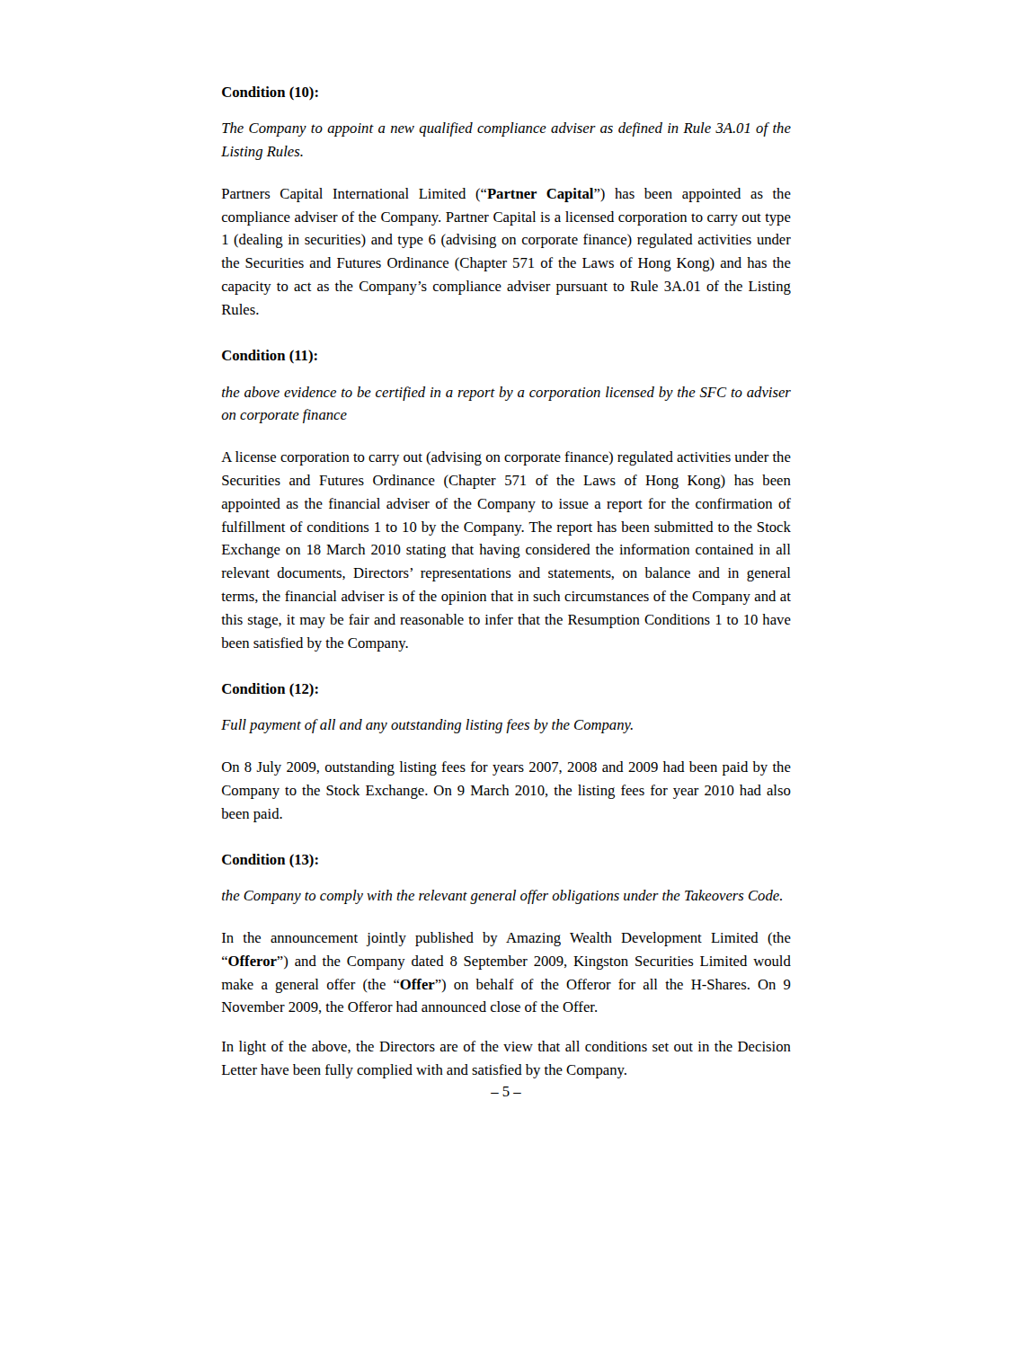Condition (10):
The Company to appoint a new qualified compliance adviser as defined in Rule 3A.01 of the Listing Rules.
Partners Capital International Limited (“Partner Capital”) has been appointed as the compliance adviser of the Company. Partner Capital is a licensed corporation to carry out type 1 (dealing in securities) and type 6 (advising on corporate finance) regulated activities under the Securities and Futures Ordinance (Chapter 571 of the Laws of Hong Kong) and has the capacity to act as the Company’s compliance adviser pursuant to Rule 3A.01 of the Listing Rules.
Condition (11):
the above evidence to be certified in a report by a corporation licensed by the SFC to adviser on corporate finance
A license corporation to carry out (advising on corporate finance) regulated activities under the Securities and Futures Ordinance (Chapter 571 of the Laws of Hong Kong) has been appointed as the financial adviser of the Company to issue a report for the confirmation of fulfillment of conditions 1 to 10 by the Company. The report has been submitted to the Stock Exchange on 18 March 2010 stating that having considered the information contained in all relevant documents, Directors’ representations and statements, on balance and in general terms, the financial adviser is of the opinion that in such circumstances of the Company and at this stage, it may be fair and reasonable to infer that the Resumption Conditions 1 to 10 have been satisfied by the Company.
Condition (12):
Full payment of all and any outstanding listing fees by the Company.
On 8 July 2009, outstanding listing fees for years 2007, 2008 and 2009 had been paid by the Company to the Stock Exchange. On 9 March 2010, the listing fees for year 2010 had also been paid.
Condition (13):
the Company to comply with the relevant general offer obligations under the Takeovers Code.
In the announcement jointly published by Amazing Wealth Development Limited (the “Offeror”) and the Company dated 8 September 2009, Kingston Securities Limited would make a general offer (the “Offer”) on behalf of the Offeror for all the H-Shares. On 9 November 2009, the Offeror had announced close of the Offer.
In light of the above, the Directors are of the view that all conditions set out in the Decision Letter have been fully complied with and satisfied by the Company.
– 5 –